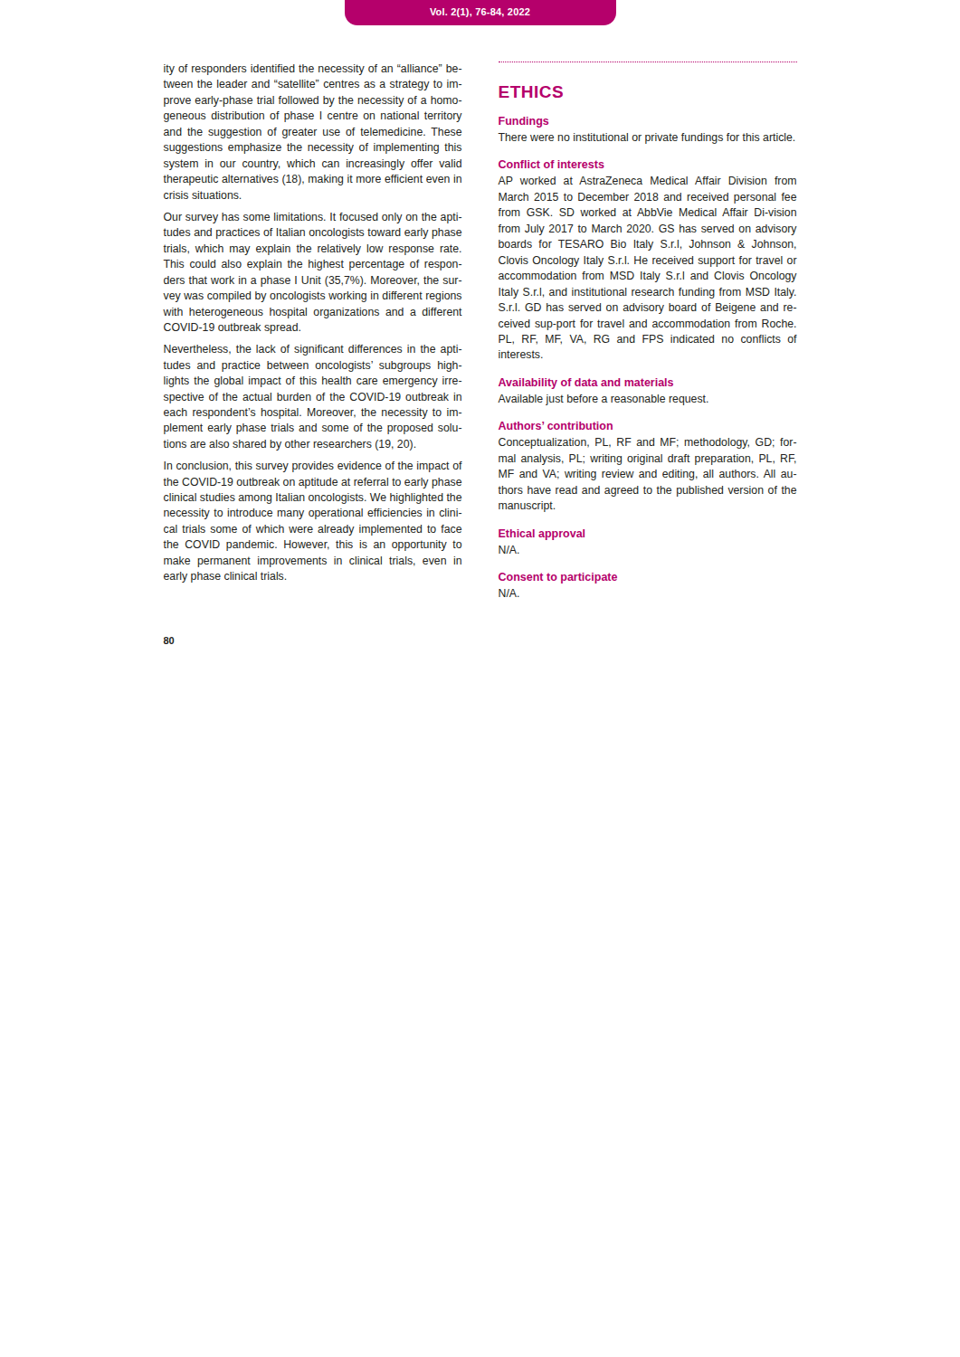Vol. 2(1), 76-84, 2022
ity of responders identified the necessity of an “alliance” between the leader and “satellite” centres as a strategy to improve early-phase trial followed by the necessity of a homogeneous distribution of phase I centre on national territory and the suggestion of greater use of telemedicine. These suggestions emphasize the necessity of implementing this system in our country, which can increasingly offer valid therapeutic alternatives (18), making it more efficient even in crisis situations.
Our survey has some limitations. It focused only on the aptitudes and practices of Italian oncologists toward early phase trials, which may explain the relatively low response rate. This could also explain the highest percentage of responders that work in a phase I Unit (35,7%). Moreover, the survey was compiled by oncologists working in different regions with heterogeneous hospital organizations and a different COVID-19 outbreak spread.
Nevertheless, the lack of significant differences in the aptitudes and practice between oncologists’ subgroups highlights the global impact of this health care emergency irrespective of the actual burden of the COVID-19 outbreak in each respondent’s hospital. Moreover, the necessity to implement early phase trials and some of the proposed solutions are also shared by other researchers (19, 20).
In conclusion, this survey provides evidence of the impact of the COVID-19 outbreak on aptitude at referral to early phase clinical studies among Italian oncologists. We highlighted the necessity to introduce many operational efficiencies in clinical trials some of which were already implemented to face the COVID pandemic. However, this is an opportunity to make permanent improvements in clinical trials, even in early phase clinical trials.
ETHICS
Fundings
There were no institutional or private fundings for this article.
Conflict of interests
AP worked at AstraZeneca Medical Affair Division from March 2015 to December 2018 and received personal fee from GSK. SD worked at AbbVie Medical Affair Di-vision from July 2017 to March 2020. GS has served on advisory boards for TESARO Bio Italy S.r.l, Johnson & Johnson, Clovis Oncology Italy S.r.l. He received support for travel or accommodation from MSD Italy S.r.l and Clovis Oncology Italy S.r.l, and institutional research funding from MSD Italy. S.r.l. GD has served on advisory board of Beigene and received sup-port for travel and accommodation from Roche. PL, RF, MF, VA, RG and FPS indicated no conflicts of interests.
Availability of data and materials
Available just before a reasonable request.
Authors’ contribution
Conceptualization, PL, RF and MF; methodology, GD; formal analysis, PL; writing original draft preparation, PL, RF, MF and VA; writing review and editing, all authors. All authors have read and agreed to the published version of the manuscript.
Ethical approval
N/A.
Consent to participate
N/A.
80